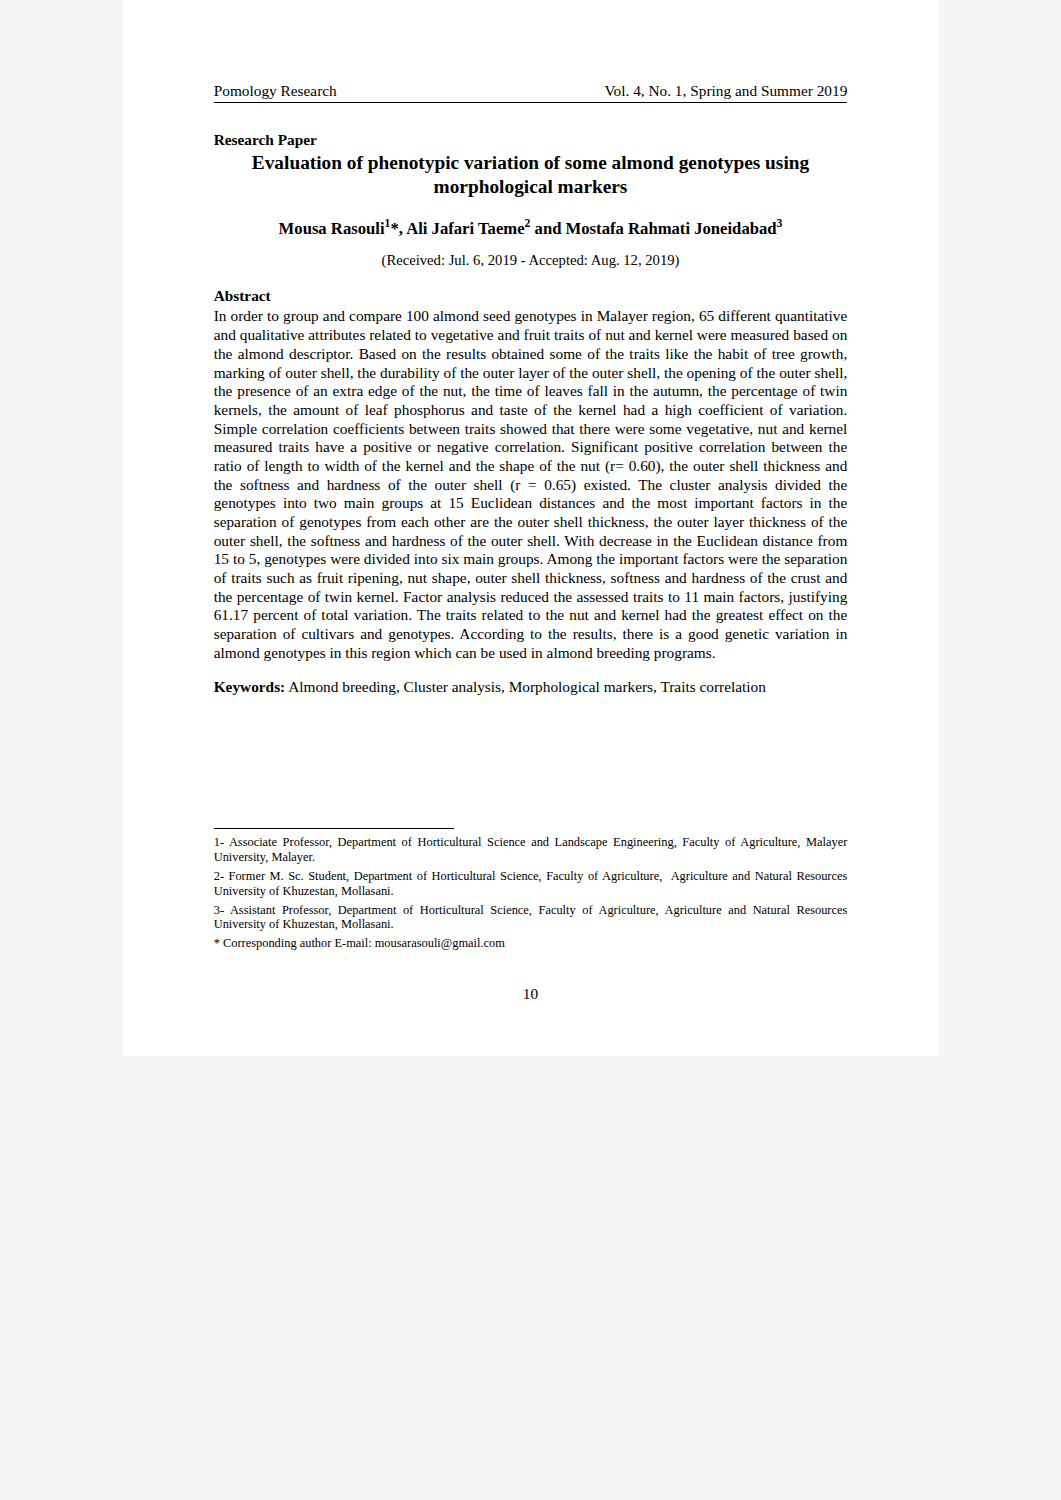Pomology Research
Vol. 4, No. 1, Spring and Summer 2019
Research Paper
Evaluation of phenotypic variation of some almond genotypes using morphological markers
Mousa Rasouli1*, Ali Jafari Taeme2 and Mostafa Rahmati Joneidabad3
(Received: Jul. 6, 2019 - Accepted: Aug. 12, 2019)
Abstract
In order to group and compare 100 almond seed genotypes in Malayer region, 65 different quantitative and qualitative attributes related to vegetative and fruit traits of nut and kernel were measured based on the almond descriptor. Based on the results obtained some of the traits like the habit of tree growth, marking of outer shell, the durability of the outer layer of the outer shell, the opening of the outer shell, the presence of an extra edge of the nut, the time of leaves fall in the autumn, the percentage of twin kernels, the amount of leaf phosphorus and taste of the kernel had a high coefficient of variation. Simple correlation coefficients between traits showed that there were some vegetative, nut and kernel measured traits have a positive or negative correlation. Significant positive correlation between the ratio of length to width of the kernel and the shape of the nut (r= 0.60), the outer shell thickness and the softness and hardness of the outer shell (r = 0.65) existed. The cluster analysis divided the genotypes into two main groups at 15 Euclidean distances and the most important factors in the separation of genotypes from each other are the outer shell thickness, the outer layer thickness of the outer shell, the softness and hardness of the outer shell. With decrease in the Euclidean distance from 15 to 5, genotypes were divided into six main groups. Among the important factors were the separation of traits such as fruit ripening, nut shape, outer shell thickness, softness and hardness of the crust and the percentage of twin kernel. Factor analysis reduced the assessed traits to 11 main factors, justifying 61.17 percent of total variation. The traits related to the nut and kernel had the greatest effect on the separation of cultivars and genotypes. According to the results, there is a good genetic variation in almond genotypes in this region which can be used in almond breeding programs.
Keywords: Almond breeding, Cluster analysis, Morphological markers, Traits correlation
1- Associate Professor, Department of Horticultural Science and Landscape Engineering, Faculty of Agriculture, Malayer University, Malayer.
2- Former M. Sc. Student, Department of Horticultural Science, Faculty of Agriculture, Agriculture and Natural Resources University of Khuzestan, Mollasani.
3- Assistant Professor, Department of Horticultural Science, Faculty of Agriculture, Agriculture and Natural Resources University of Khuzestan, Mollasani.
* Corresponding author E-mail: mousarasouli@gmail.com
10